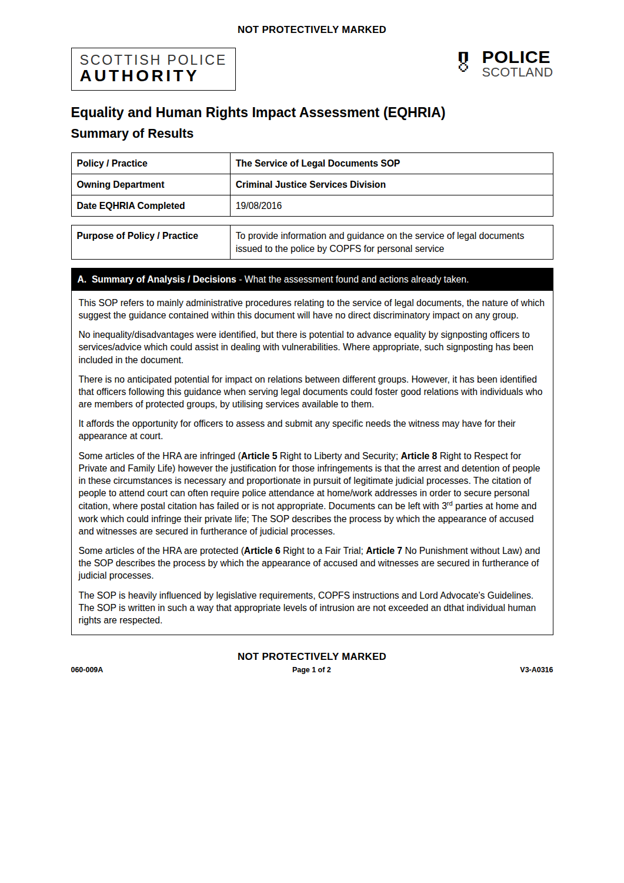NOT PROTECTIVELY MARKED
SCOTTISH POLICE
AUTHORITY
🎖
POLICE
SCOTLAND
Equality and Human Rights Impact Assessment (EQHRIA)
Summary of Results
| Policy / Practice | The Service of Legal Documents SOP |
| Owning Department | Criminal Justice Services Division |
| Date EQHRIA Completed | 19/08/2016 |
| Purpose of Policy / Practice | To provide information and guidance on the service of legal documents issued to the police by COPFS for personal service |
A. Summary of Analysis / Decisions - What the assessment found and actions already taken.
This SOP refers to mainly administrative procedures relating to the service of legal documents, the nature of which suggest the guidance contained within this document will have no direct discriminatory impact on any group.
No inequality/disadvantages were identified, but there is potential to advance equality by signposting officers to services/advice which could assist in dealing with vulnerabilities. Where appropriate, such signposting has been included in the document.
There is no anticipated potential for impact on relations between different groups. However, it has been identified that officers following this guidance when serving legal documents could foster good relations with individuals who are members of protected groups, by utilising services available to them.
It affords the opportunity for officers to assess and submit any specific needs the witness may have for their appearance at court.
Some articles of the HRA are infringed (Article 5 Right to Liberty and Security; Article 8 Right to Respect for Private and Family Life) however the justification for those infringements is that the arrest and detention of people in these circumstances is necessary and proportionate in pursuit of legitimate judicial processes. The citation of people to attend court can often require police attendance at home/work addresses in order to secure personal citation, where postal citation has failed or is not appropriate. Documents can be left with 3rd parties at home and work which could infringe their private life; The SOP describes the process by which the appearance of accused and witnesses are secured in furtherance of judicial processes.
Some articles of the HRA are protected (Article 6 Right to a Fair Trial; Article 7 No Punishment without Law) and the SOP describes the process by which the appearance of accused and witnesses are secured in furtherance of judicial processes.
The SOP is heavily influenced by legislative requirements, COPFS instructions and Lord Advocate's Guidelines. The SOP is written in such a way that appropriate levels of intrusion are not exceeded an dthat individual human rights are respected.
NOT PROTECTIVELY MARKED
060-009A Page 1 of 2 V3-A0316